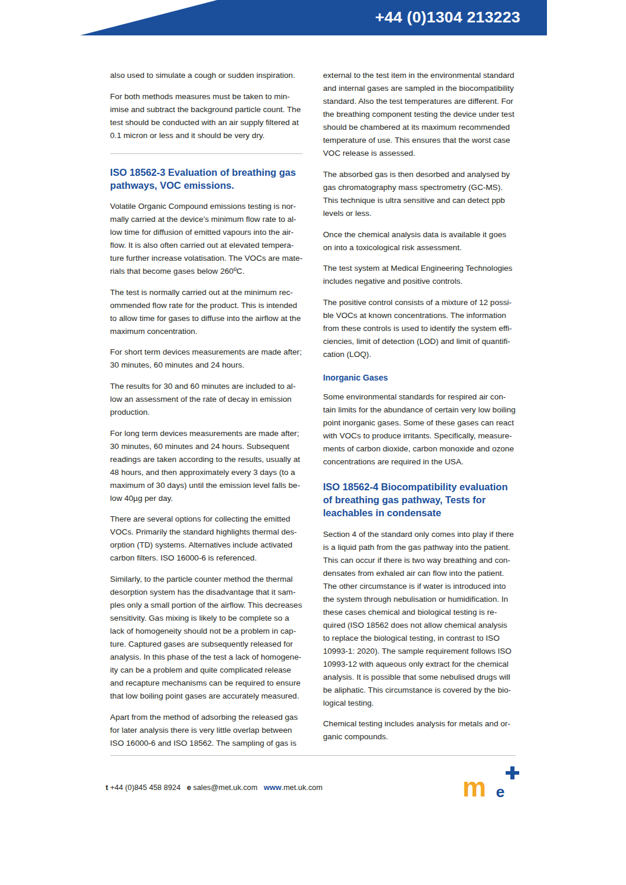+44 (0)1304 213223
also used to simulate a cough or sudden inspiration.
For both methods measures must be taken to minimise and subtract the background particle count. The test should be conducted with an air supply filtered at 0.1 micron or less and it should be very dry.
ISO 18562-3 Evaluation of breathing gas pathways, VOC emissions.
Volatile Organic Compound emissions testing is normally carried at the device’s minimum flow rate to allow time for diffusion of emitted vapours into the airflow. It is also often carried out at elevated temperature further increase volatisation. The VOCs are materials that become gases below 260ºC.
The test is normally carried out at the minimum recommended flow rate for the product. This is intended to allow time for gases to diffuse into the airflow at the maximum concentration.
For short term devices measurements are made after; 30 minutes, 60 minutes and 24 hours.
The results for 30 and 60 minutes are included to allow an assessment of the rate of decay in emission production.
For long term devices measurements are made after; 30 minutes, 60 minutes and 24 hours. Subsequent readings are taken according to the results, usually at 48 hours, and then approximately every 3 days (to a maximum of 30 days) until the emission level falls below 40µg per day.
There are several options for collecting the emitted VOCs. Primarily the standard highlights thermal desorption (TD) systems. Alternatives include activated carbon filters. ISO 16000-6 is referenced.
Similarly, to the particle counter method the thermal desorption system has the disadvantage that it samples only a small portion of the airflow. This decreases sensitivity. Gas mixing is likely to be complete so a lack of homogeneity should not be a problem in capture. Captured gases are subsequently released for analysis. In this phase of the test a lack of homogeneity can be a problem and quite complicated release and recapture mechanisms can be required to ensure that low boiling point gases are accurately measured.
Apart from the method of adsorbing the released gas for later analysis there is very little overlap between ISO 16000-6 and ISO 18562. The sampling of gas is external to the test item in the environmental standard and internal gases are sampled in the biocompatibility standard. Also the test temperatures are different. For the breathing component testing the device under test should be chambered at its maximum recommended temperature of use. This ensures that the worst case VOC release is assessed.
The absorbed gas is then desorbed and analysed by gas chromatography mass spectrometry (GC-MS). This technique is ultra sensitive and can detect ppb levels or less.
Once the chemical analysis data is available it goes on into a toxicological risk assessment.
The test system at Medical Engineering Technologies includes negative and positive controls.
The positive control consists of a mixture of 12 possible VOCs at known concentrations. The information from these controls is used to identify the system efficiencies, limit of detection (LOD) and limit of quantification (LOQ).
Inorganic Gases
Some environmental standards for respired air contain limits for the abundance of certain very low boiling point inorganic gases. Some of these gases can react with VOCs to produce irritants. Specifically, measurements of carbon dioxide, carbon monoxide and ozone concentrations are required in the USA.
ISO 18562-4 Biocompatibility evaluation of breathing gas pathway, Tests for leachables in condensate
Section 4 of the standard only comes into play if there is a liquid path from the gas pathway into the patient. This can occur if there is two way breathing and condensates from exhaled air can flow into the patient. The other circumstance is if water is introduced into the system through nebulisation or humidification. In these cases chemical and biological testing is required (ISO 18562 does not allow chemical analysis to replace the biological testing, in contrast to ISO 10993-1: 2020). The sample requirement follows ISO 10993-12 with aqueous only extract for the chemical analysis. It is possible that some nebulised drugs will be aliphatic. This circumstance is covered by the biological testing.
Chemical testing includes analysis for metals and organic compounds.
t +44 (0)845 458 8924 e sales@met.uk.com www.met.uk.com
m e